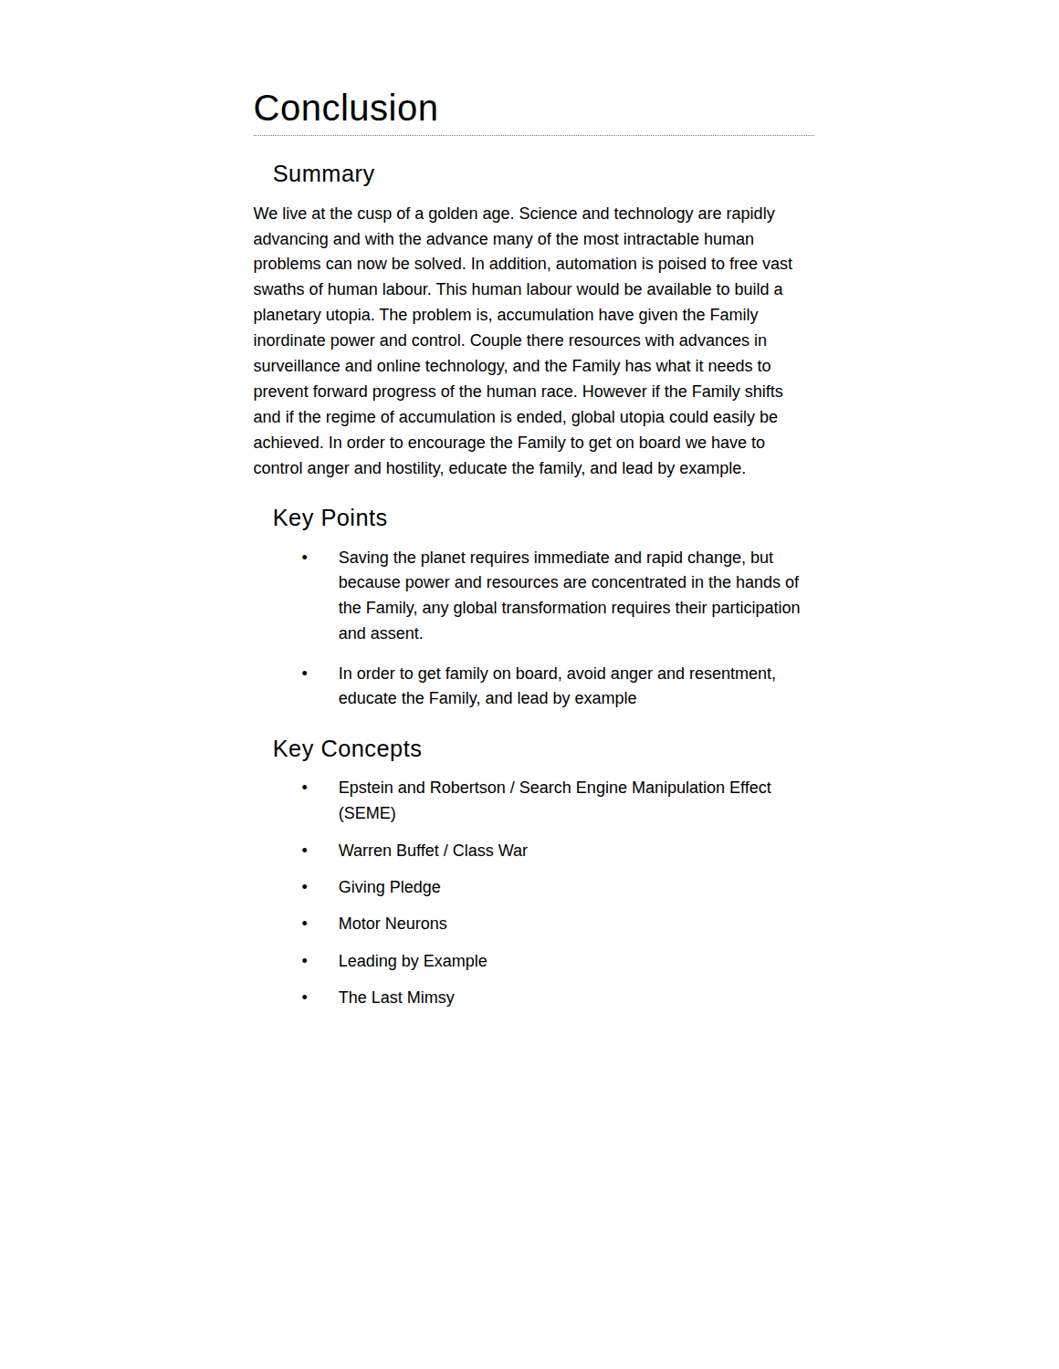Conclusion
Summary
We live at the cusp of a golden age. Science and technology are rapidly advancing and with the advance many of the most intractable human problems can now be solved. In addition, automation is poised to free vast swaths of human labour. This human labour would be available to build a planetary utopia. The problem is, accumulation have given the Family inordinate power and control. Couple there resources with advances in surveillance and online technology, and the Family has what it needs to prevent forward progress of the human race. However if the Family shifts and if the regime of accumulation is ended, global utopia could easily be achieved. In order to encourage the Family to get on board we have to control anger and hostility, educate the family, and lead by example.
Key Points
Saving the planet requires immediate and rapid change, but because power and resources are concentrated in the hands of the Family, any global transformation requires their participation and assent.
In order to get family on board, avoid anger and resentment, educate the Family, and lead by example
Key Concepts
Epstein and Robertson / Search Engine Manipulation Effect (SEME)
Warren Buffet / Class War
Giving Pledge
Motor Neurons
Leading by Example
The Last Mimsy